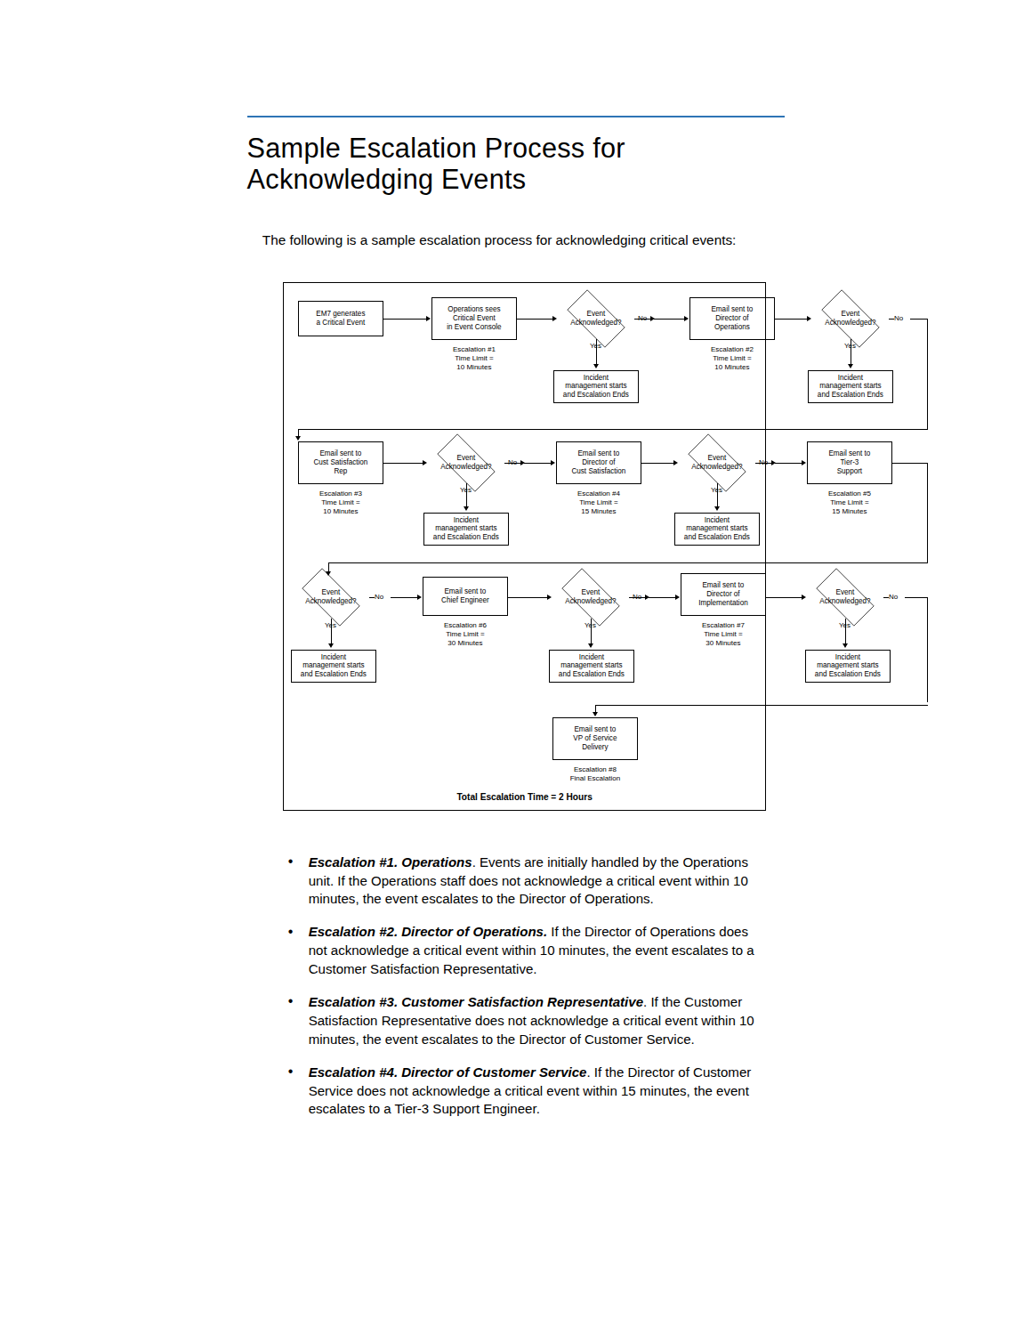Sample Escalation Process for Acknowledging Events
The following is a sample escalation process for acknowledging critical events:
EM7 generates
a Critical Event
Operations sees
Critical Event
in Event Console
Escalation #1
Time Limit =
10 Minutes
Event
Acknowledged?
No
Yes
Incident
management starts
and Escalation Ends
Email sent to
Director of
Operations
Escalation #2
Time Limit =
10 Minutes
Event
Acknowledged?
No
Yes
Incident
management starts
and Escalation Ends
Email sent to
Cust Satisfaction
Rep
Escalation #3
Time Limit =
10 Minutes
Event
Acknowledged?
No
Yes
Incident
management starts
and Escalation Ends
Email sent to
Director of
Cust Satisfaction
Escalation #4
Time Limit =
15 Minutes
Event
Acknowledged?
No
Yes
Incident
management starts
and Escalation Ends
Email sent to
Tier-3
Support
Escalation #5
Time Limit =
15 Minutes
Event
Acknowledged?
No
Yes
Incident
management starts
and Escalation Ends
Email sent to
Chief Engineer
Escalation #6
Time Limit =
30 Minutes
Event
Acknowledged?
No
Yes
Incident
management starts
and Escalation Ends
Email sent to
Director of
Implementation
Escalation #7
Time Limit =
30 Minutes
Event
Acknowledged?
No
Yes
Incident
management starts
and Escalation Ends
Email sent to
VP of Service
Delivery
Escalation #8
Final Escalation
Total Escalation Time = 2 Hours
Escalation #1. Operations. Events are initially handled by the Operations unit. If the Operations staff does not acknowledge a critical event within 10 minutes, the event escalates to the Director of Operations.
Escalation #2. Director of Operations. If the Director of Operations does not acknowledge a critical event within 10 minutes, the event escalates to a Customer Satisfaction Representative.
Escalation #3. Customer Satisfaction Representative. If the Customer Satisfaction Representative does not acknowledge a critical event within 10 minutes, the event escalates to the Director of Customer Service.
Escalation #4. Director of Customer Service. If the Director of Customer Service does not acknowledge a critical event within 15 minutes, the event escalates to a Tier-3 Support Engineer.